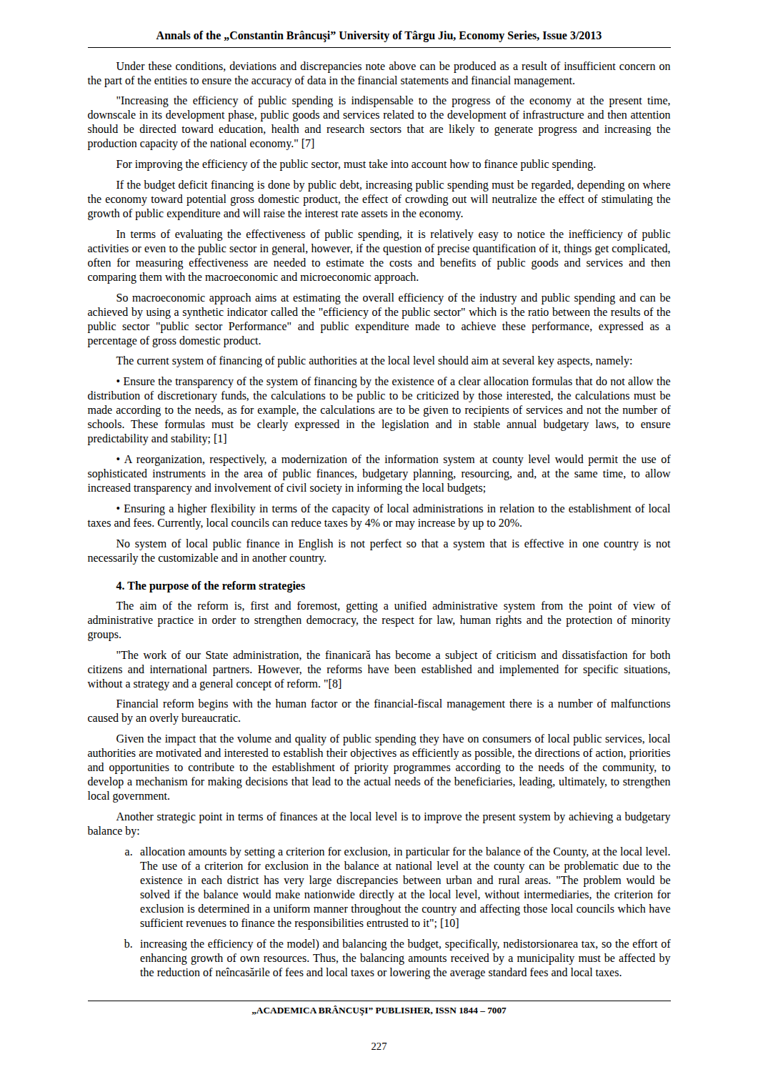Annals of the „Constantin Brâncuşi” University of Târgu Jiu, Economy Series, Issue 3/2013
Under these conditions, deviations and discrepancies note above can be produced as a result of insufficient concern on the part of the entities to ensure the accuracy of data in the financial statements and financial management.
"Increasing the efficiency of public spending is indispensable to the progress of the economy at the present time, downscale in its development phase, public goods and services related to the development of infrastructure and then attention should be directed toward education, health and research sectors that are likely to generate progress and increasing the production capacity of the national economy." [7]
For improving the efficiency of the public sector, must take into account how to finance public spending.
If the budget deficit financing is done by public debt, increasing public spending must be regarded, depending on where the economy toward potential gross domestic product, the effect of crowding out will neutralize the effect of stimulating the growth of public expenditure and will raise the interest rate assets in the economy.
In terms of evaluating the effectiveness of public spending, it is relatively easy to notice the inefficiency of public activities or even to the public sector in general, however, if the question of precise quantification of it, things get complicated, often for measuring effectiveness are needed to estimate the costs and benefits of public goods and services and then comparing them with the macroeconomic and microeconomic approach.
So macroeconomic approach aims at estimating the overall efficiency of the industry and public spending and can be achieved by using a synthetic indicator called the "efficiency of the public sector" which is the ratio between the results of the public sector "public sector Performance" and public expenditure made to achieve these performance, expressed as a percentage of gross domestic product.
The current system of financing of public authorities at the local level should aim at several key aspects, namely:
• Ensure the transparency of the system of financing by the existence of a clear allocation formulas that do not allow the distribution of discretionary funds, the calculations to be public to be criticized by those interested, the calculations must be made according to the needs, as for example, the calculations are to be given to recipients of services and not the number of schools. These formulas must be clearly expressed in the legislation and in stable annual budgetary laws, to ensure predictability and stability; [1]
• A reorganization, respectively, a modernization of the information system at county level would permit the use of sophisticated instruments in the area of public finances, budgetary planning, resourcing, and, at the same time, to allow increased transparency and involvement of civil society in informing the local budgets;
• Ensuring a higher flexibility in terms of the capacity of local administrations in relation to the establishment of local taxes and fees. Currently, local councils can reduce taxes by 4% or may increase by up to 20%.
No system of local public finance in English is not perfect so that a system that is effective in one country is not necessarily the customizable and in another country.
4. The purpose of the reform strategies
The aim of the reform is, first and foremost, getting a unified administrative system from the point of view of administrative practice in order to strengthen democracy, the respect for law, human rights and the protection of minority groups.
"The work of our State administration, the finanicară has become a subject of criticism and dissatisfaction for both citizens and international partners. However, the reforms have been established and implemented for specific situations, without a strategy and a general concept of reform. "[8]
Financial reform begins with the human factor or the financial-fiscal management there is a number of malfunctions caused by an overly bureaucratic.
Given the impact that the volume and quality of public spending they have on consumers of local public services, local authorities are motivated and interested to establish their objectives as efficiently as possible, the directions of action, priorities and opportunities to contribute to the establishment of priority programmes according to the needs of the community, to develop a mechanism for making decisions that lead to the actual needs of the beneficiaries, leading, ultimately, to strengthen local government.
Another strategic point in terms of finances at the local level is to improve the present system by achieving a budgetary balance by:
allocation amounts by setting a criterion for exclusion, in particular for the balance of the County, at the local level. The use of a criterion for exclusion in the balance at national level at the county can be problematic due to the existence in each district has very large discrepancies between urban and rural areas. "The problem would be solved if the balance would make nationwide directly at the local level, without intermediaries, the criterion for exclusion is determined in a uniform manner throughout the country and affecting those local councils which have sufficient revenues to finance the responsibilities entrusted to it"; [10]
increasing the efficiency of the model) and balancing the budget, specifically, nedistorsionarea tax, so the effort of enhancing growth of own resources. Thus, the balancing amounts received by a municipality must be affected by the reduction of neîncasările of fees and local taxes or lowering the average standard fees and local taxes.
„ACADEMICA BRÂNCUŞI” PUBLISHER, ISSN 1844 – 7007
227